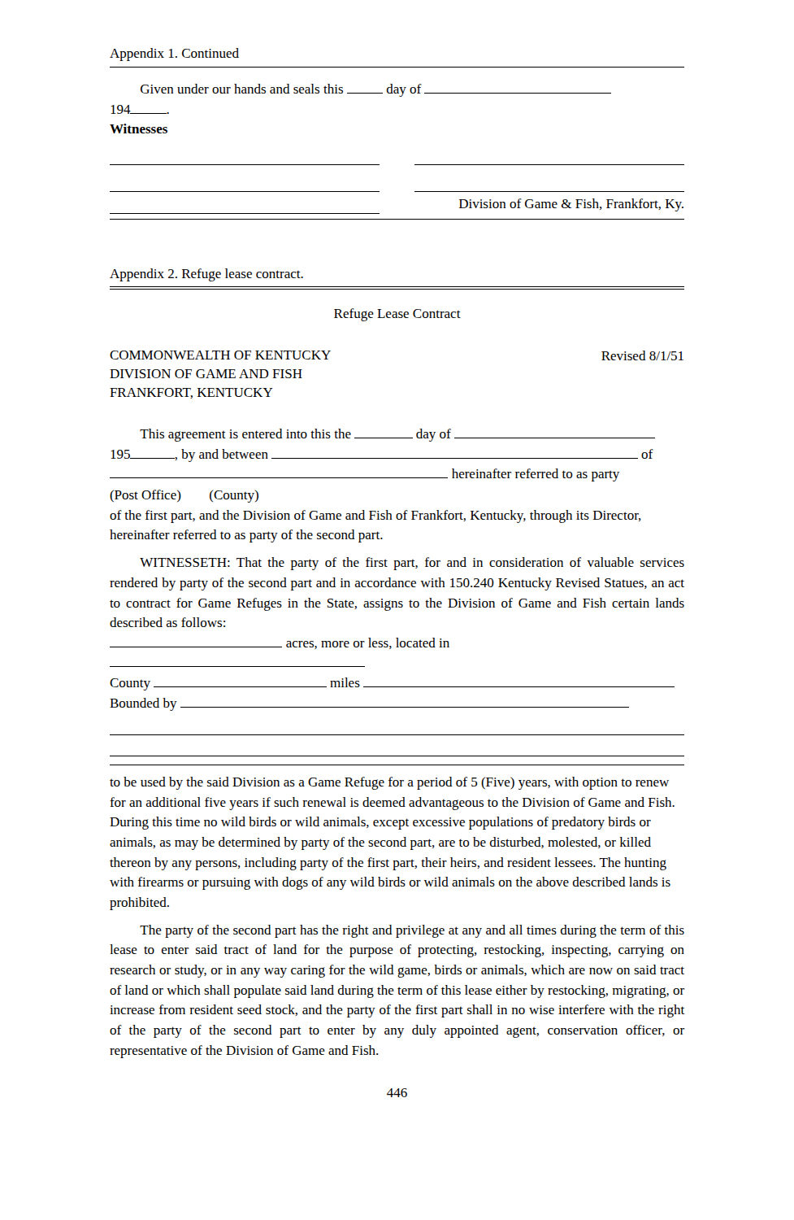Appendix 1. Continued
Given under our hands and seals this day of
194 .
Witnesses
| | | Division of Game & Fish, Frankfort, Ky. |
Appendix 2. Refuge lease contract.
Refuge Lease Contract
Revised 8/1/51
COMMONWEALTH OF KENTUCKY
DIVISION OF GAME AND FISH
FRANKFORT, KENTUCKY
This agreement is entered into this the day of
195 , by and between of
hereinafter referred to as party
(Post Office)(County)
of the first part, and the Division of Game and Fish of Frankfort, Kentucky, through its Director, hereinafter referred to as party of the second part.
WITNESSETH: That the party of the first part, for and in consideration of valuable services rendered by party of the second part and in accordance with 150.240 Kentucky Revised Statues, an act to contract for Game Refuges in the State, assigns to the Division of Game and Fish certain lands described as follows:
acres, more or less, located in
County miles
Bounded by
to be used by the said Division as a Game Refuge for a period of 5 (Five) years, with option to renew for an additional five years if such renewal is deemed advantageous to the Division of Game and Fish. During this time no wild birds or wild animals, except excessive populations of predatory birds or animals, as may be determined by party of the second part, are to be disturbed, molested, or killed thereon by any persons, including party of the first part, their heirs, and resident lessees. The hunting with firearms or pursuing with dogs of any wild birds or wild animals on the above described lands is prohibited.
The party of the second part has the right and privilege at any and all times during the term of this lease to enter said tract of land for the purpose of protecting, restocking, inspecting, carrying on research or study, or in any way caring for the wild game, birds or animals, which are now on said tract of land or which shall populate said land during the term of this lease either by restocking, migrating, or increase from resident seed stock, and the party of the first part shall in no wise interfere with the right of the party of the second part to enter by any duly appointed agent, conservation officer, or representative of the Division of Game and Fish.
446